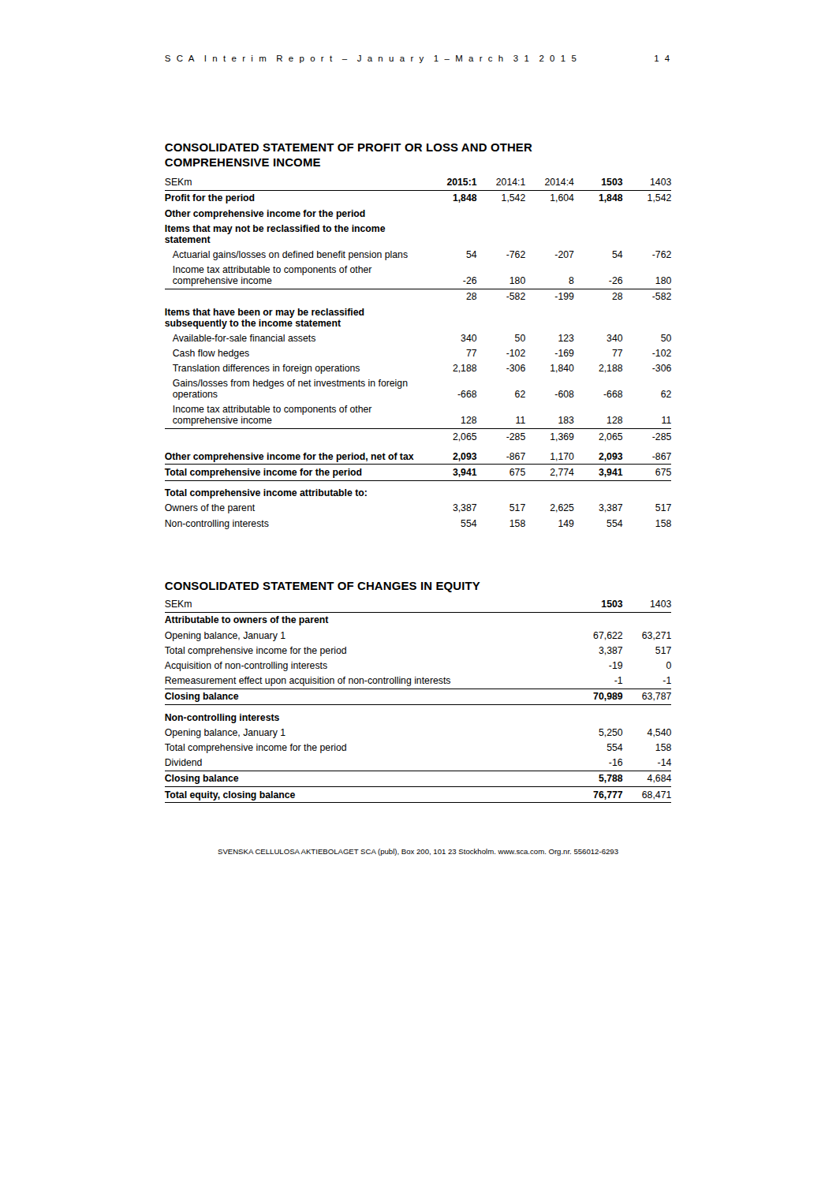S C A I n t e r i m R e p o r t – J a n u a r y 1 – M a r c h 3 1 2 0 1 5
1 4
CONSOLIDATED STATEMENT OF PROFIT OR LOSS AND OTHER
COMPREHENSIVE INCOME
| SEKm | 2015:1 | 2014:1 | 2014:4 | 1503 | 1403 |
| --- | --- | --- | --- | --- | --- |
| Profit for the period | 1,848 | 1,542 | 1,604 | 1,848 | 1,542 |
| Other comprehensive income for the period | | | | | |
| Items that may not be reclassified to the income statement | | | | | |
| Actuarial gains/losses on defined benefit pension plans | 54 | -762 | -207 | 54 | -762 |
| Income tax attributable to components of other comprehensive income | -26 | 180 | 8 | -26 | 180 |
| | 28 | -582 | -199 | 28 | -582 |
| Items that have been or may be reclassified subsequently to the income statement | | | | | |
| Available-for-sale financial assets | 340 | 50 | 123 | 340 | 50 |
| Cash flow hedges | 77 | -102 | -169 | 77 | -102 |
| Translation differences in foreign operations | 2,188 | -306 | 1,840 | 2,188 | -306 |
| Gains/losses from hedges of net investments in foreign operations | -668 | 62 | -608 | -668 | 62 |
| Income tax attributable to components of other comprehensive income | 128 | 11 | 183 | 128 | 11 |
| | 2,065 | -285 | 1,369 | 2,065 | -285 |
| Other comprehensive income for the period, net of tax | 2,093 | -867 | 1,170 | 2,093 | -867 |
| Total comprehensive income for the period | 3,941 | 675 | 2,774 | 3,941 | 675 |
| Total comprehensive income attributable to: | | | | | |
| Owners of the parent | 3,387 | 517 | 2,625 | 3,387 | 517 |
| Non-controlling interests | 554 | 158 | 149 | 554 | 158 |
CONSOLIDATED STATEMENT OF CHANGES IN EQUITY
| SEKm | 1503 | 1403 |
| --- | --- | --- |
| Attributable to owners of the parent | | |
| Opening balance, January 1 | 67,622 | 63,271 |
| Total comprehensive income for the period | 3,387 | 517 |
| Acquisition of non-controlling interests | -19 | 0 |
| Remeasurement effect upon acquisition of non-controlling interests | -1 | -1 |
| Closing balance | 70,989 | 63,787 |
| Non-controlling interests | | |
| Opening balance, January 1 | 5,250 | 4,540 |
| Total comprehensive income for the period | 554 | 158 |
| Dividend | -16 | -14 |
| Closing balance | 5,788 | 4,684 |
| Total equity, closing balance | 76,777 | 68,471 |
SVENSKA CELLULOSA AKTIEBOLAGET SCA (publ), Box 200, 101 23 Stockholm. www.sca.com. Org.nr. 556012-6293